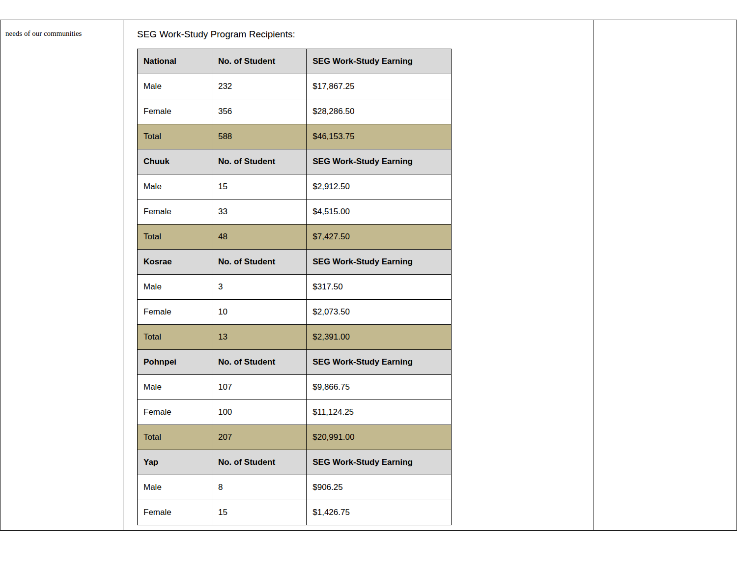needs of our communities
SEG Work-Study Program Recipients:
| National | No. of Student | SEG Work-Study Earning |
| Male | 232 | $17,867.25 |
| Female | 356 | $28,286.50 |
| Total | 588 | $46,153.75 |
| Chuuk | No. of Student | SEG Work-Study Earning |
| Male | 15 | $2,912.50 |
| Female | 33 | $4,515.00 |
| Total | 48 | $7,427.50 |
| Kosrae | No. of Student | SEG Work-Study Earning |
| Male | 3 | $317.50 |
| Female | 10 | $2,073.50 |
| Total | 13 | $2,391.00 |
| Pohnpei | No. of Student | SEG Work-Study Earning |
| Male | 107 | $9,866.75 |
| Female | 100 | $11,124.25 |
| Total | 207 | $20,991.00 |
| Yap | No. of Student | SEG Work-Study Earning |
| Male | 8 | $906.25 |
| Female | 15 | $1,426.75 |